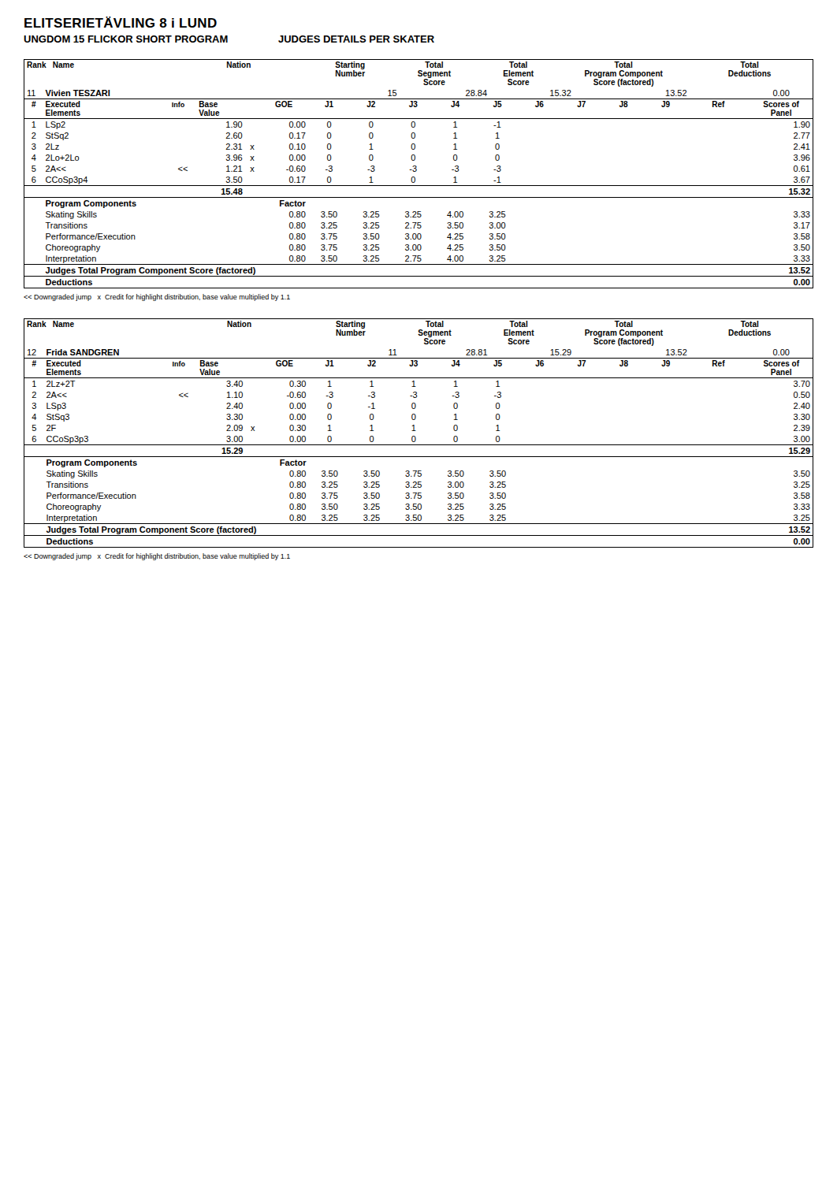ELITSERIETÄVLING 8 i LUND
UNGDOM 15 FLICKOR SHORT PROGRAM JUDGES DETAILS PER SKATER
| Rank Name | Nation | Starting Number | Total Segment Score | Total Element Score | Total Program Component Score (factored) | Total Deductions |
| --- | --- | --- | --- | --- | --- | --- |
| 11 | Vivien TESZARI | | 15 | 28.84 | 15.32 | 13.52 | 0.00 |
| # | Executed Elements | Info | Base Value | | GOE | J1 | J2 | J3 | J4 | J5 | J6 | J7 | J8 | J9 | Ref | Scores of Panel |
| 1 | LSp2 | | 1.90 | | 0.00 | 0 | 0 | 0 | 1 | -1 | | | | | | 1.90 |
| 2 | StSq2 | | 2.60 | | 0.17 | 0 | 0 | 0 | 1 | 1 | | | | | | 2.77 |
| 3 | 2Lz | | 2.31 | x | 0.10 | 0 | 1 | 0 | 1 | 0 | | | | | | 2.41 |
| 4 | 2Lo+2Lo | | 3.96 | x | 0.00 | 0 | 0 | 0 | 0 | 0 | | | | | | 3.96 |
| 5 | 2A<< | << | 1.21 | x | -0.60 | -3 | -3 | -3 | -3 | -3 | | | | | | 0.61 |
| 6 | CCoSp3p4 | | 3.50 | | 0.17 | 0 | 1 | 0 | 1 | -1 | | | | | | 3.67 |
| | | | 15.48 | | | | 15.32 |
| | Program Components | | Factor | |
| | Skating Skills | | 0.80 | 3.50 | 3.25 | 3.25 | 4.00 | 3.25 | | | | | | 3.33 |
| | Transitions | | 0.80 | 3.25 | 3.25 | 2.75 | 3.50 | 3.00 | | | | | | 3.17 |
| | Performance/Execution | | 0.80 | 3.75 | 3.50 | 3.00 | 4.25 | 3.50 | | | | | | 3.58 |
| | Choreography | | 0.80 | 3.75 | 3.25 | 3.00 | 4.25 | 3.50 | | | | | | 3.50 |
| | Interpretation | | 0.80 | 3.50 | 3.25 | 2.75 | 4.00 | 3.25 | | | | | | 3.33 |
| | Judges Total Program Component Score (factored) | | 13.52 |
| | Deductions | | 0.00 |
<< Downgraded jump x Credit for highlight distribution, base value multiplied by 1.1
| Rank Name | Nation | Starting Number | Total Segment Score | Total Element Score | Total Program Component Score (factored) | Total Deductions |
| --- | --- | --- | --- | --- | --- | --- |
| 12 | Frida SANDGREN | | 11 | 28.81 | 15.29 | 13.52 | 0.00 |
| # | Executed Elements | Info | Base Value | | GOE | J1 | J2 | J3 | J4 | J5 | J6 | J7 | J8 | J9 | Ref | Scores of Panel |
| 1 | 2Lz+2T | | 3.40 | | 0.30 | 1 | 1 | 1 | 1 | 1 | | | | | | 3.70 |
| 2 | 2A<< | << | 1.10 | | -0.60 | -3 | -3 | -3 | -3 | -3 | | | | | | 0.50 |
| 3 | LSp3 | | 2.40 | | 0.00 | 0 | -1 | 0 | 0 | 0 | | | | | | 2.40 |
| 4 | StSq3 | | 3.30 | | 0.00 | 0 | 0 | 0 | 1 | 0 | | | | | | 3.30 |
| 5 | 2F | | 2.09 | x | 0.30 | 1 | 1 | 1 | 0 | 1 | | | | | | 2.39 |
| 6 | CCoSp3p3 | | 3.00 | | 0.00 | 0 | 0 | 0 | 0 | 0 | | | | | | 3.00 |
| | | | 15.29 | | | | 15.29 |
| | Program Components | | Factor | |
| | Skating Skills | | 0.80 | 3.50 | 3.50 | 3.75 | 3.50 | 3.50 | | | | | | 3.50 |
| | Transitions | | 0.80 | 3.25 | 3.25 | 3.25 | 3.00 | 3.25 | | | | | | 3.25 |
| | Performance/Execution | | 0.80 | 3.75 | 3.50 | 3.75 | 3.50 | 3.50 | | | | | | 3.58 |
| | Choreography | | 0.80 | 3.50 | 3.25 | 3.50 | 3.25 | 3.25 | | | | | | 3.33 |
| | Interpretation | | 0.80 | 3.25 | 3.25 | 3.50 | 3.25 | 3.25 | | | | | | 3.25 |
| | Judges Total Program Component Score (factored) | | 13.52 |
| | Deductions | | 0.00 |
<< Downgraded jump x Credit for highlight distribution, base value multiplied by 1.1